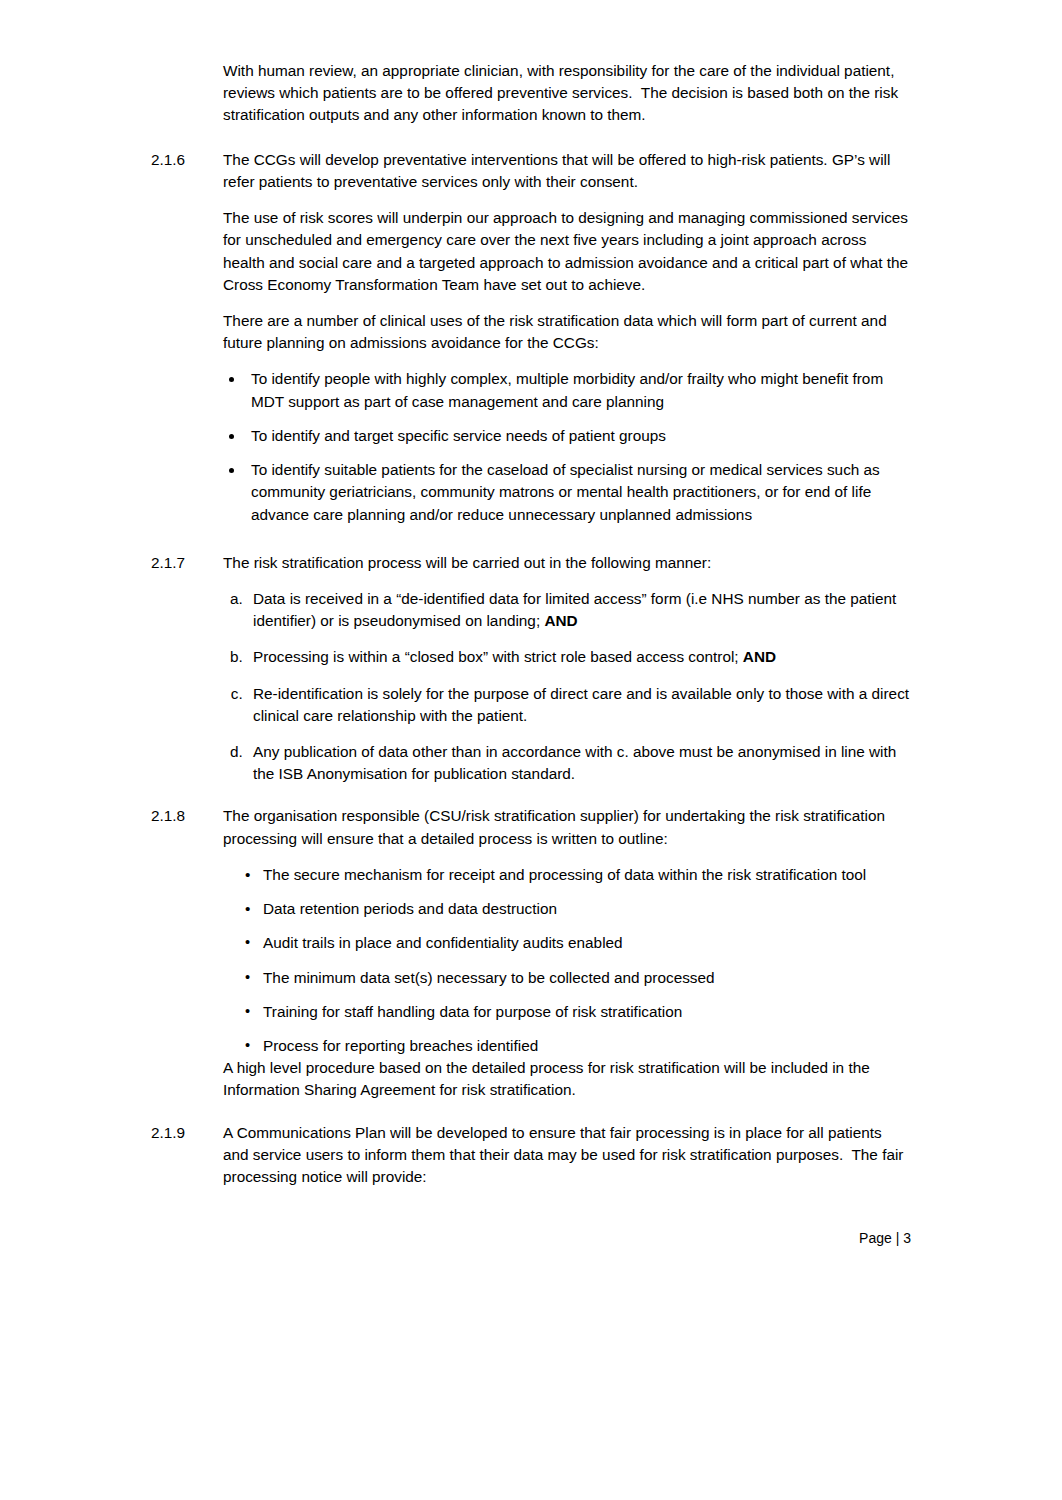With human review, an appropriate clinician, with responsibility for the care of the individual patient, reviews which patients are to be offered preventive services. The decision is based both on the risk stratification outputs and any other information known to them.
2.1.6
The CCGs will develop preventative interventions that will be offered to high-risk patients. GP’s will refer patients to preventative services only with their consent.
The use of risk scores will underpin our approach to designing and managing commissioned services for unscheduled and emergency care over the next five years including a joint approach across health and social care and a targeted approach to admission avoidance and a critical part of what the Cross Economy Transformation Team have set out to achieve.
There are a number of clinical uses of the risk stratification data which will form part of current and future planning on admissions avoidance for the CCGs:
To identify people with highly complex, multiple morbidity and/or frailty who might benefit from MDT support as part of case management and care planning
To identify and target specific service needs of patient groups
To identify suitable patients for the caseload of specialist nursing or medical services such as community geriatricians, community matrons or mental health practitioners, or for end of life advance care planning and/or reduce unnecessary unplanned admissions
2.1.7
The risk stratification process will be carried out in the following manner:
Data is received in a “de-identified data for limited access” form (i.e NHS number as the patient identifier) or is pseudonymised on landing; AND
Processing is within a “closed box” with strict role based access control; AND
Re-identification is solely for the purpose of direct care and is available only to those with a direct clinical care relationship with the patient.
Any publication of data other than in accordance with c. above must be anonymised in line with the ISB Anonymisation for publication standard.
2.1.8
The organisation responsible (CSU/risk stratification supplier) for undertaking the risk stratification processing will ensure that a detailed process is written to outline:
The secure mechanism for receipt and processing of data within the risk stratification tool
Data retention periods and data destruction
Audit trails in place and confidentiality audits enabled
The minimum data set(s) necessary to be collected and processed
Training for staff handling data for purpose of risk stratification
Process for reporting breaches identified
A high level procedure based on the detailed process for risk stratification will be included in the Information Sharing Agreement for risk stratification.
2.1.9
A Communications Plan will be developed to ensure that fair processing is in place for all patients and service users to inform them that their data may be used for risk stratification purposes. The fair processing notice will provide:
Page | 3